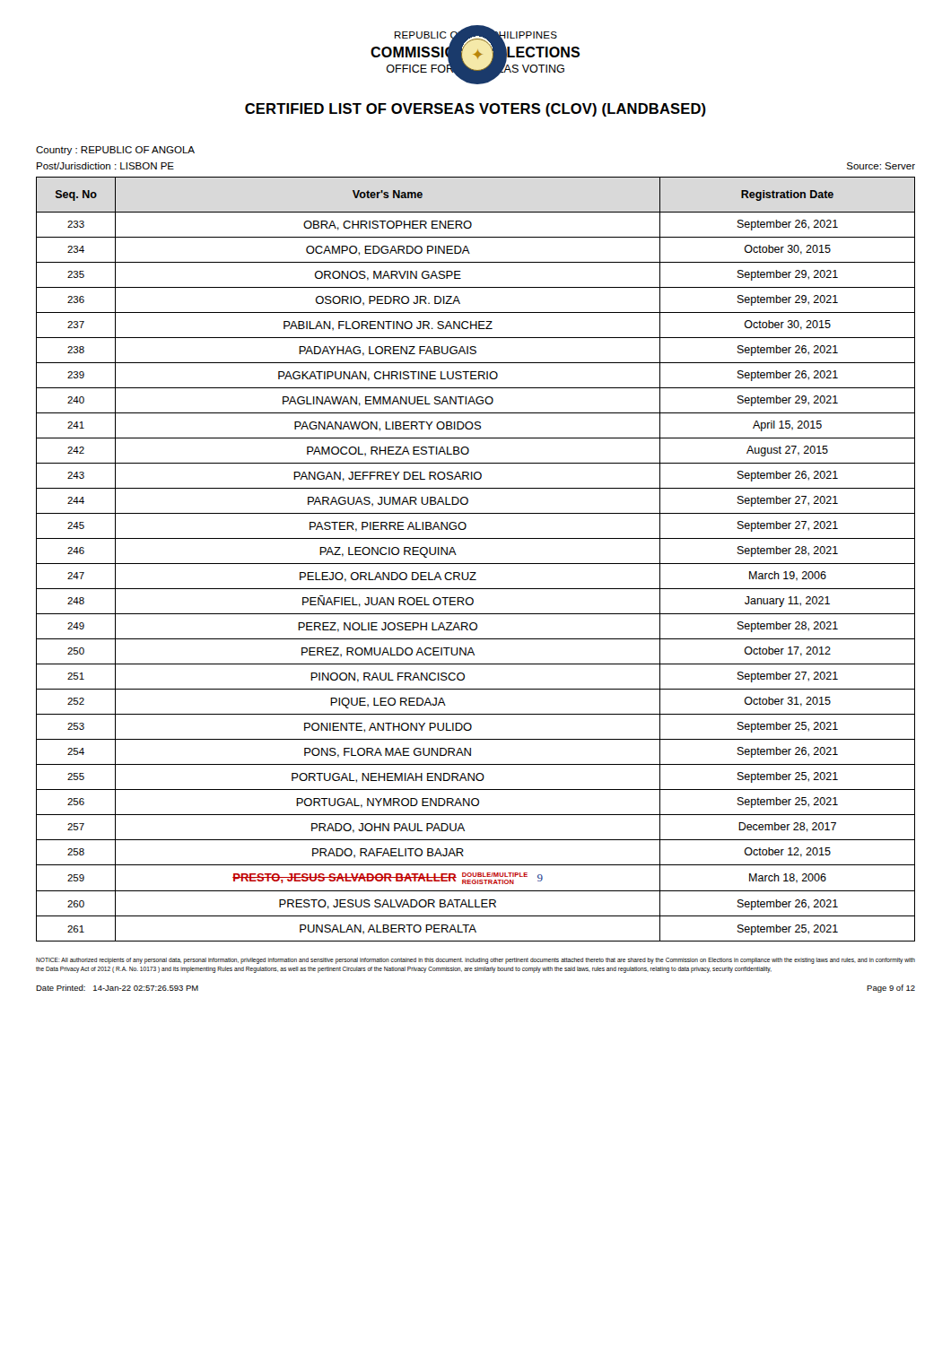✦
REPUBLIC OF THE PHILIPPINES
COMMISSION ON ELECTIONS
OFFICE FOR OVERSEAS VOTING
CERTIFIED LIST OF OVERSEAS VOTERS (CLOV) (LANDBASED)
Country : REPUBLIC OF ANGOLA
Post/Jurisdiction : LISBON PE
Source: Server
| Seq. No | Voter's Name | Registration Date |
| --- | --- | --- |
| 233 | OBRA, CHRISTOPHER ENERO | September 26, 2021 |
| 234 | OCAMPO, EDGARDO PINEDA | October 30, 2015 |
| 235 | ORONOS, MARVIN GASPE | September 29, 2021 |
| 236 | OSORIO, PEDRO JR. DIZA | September 29, 2021 |
| 237 | PABILAN, FLORENTINO JR. SANCHEZ | October 30, 2015 |
| 238 | PADAYHAG, LORENZ FABUGAIS | September 26, 2021 |
| 239 | PAGKATIPUNAN, CHRISTINE LUSTERIO | September 26, 2021 |
| 240 | PAGLINAWAN, EMMANUEL SANTIAGO | September 29, 2021 |
| 241 | PAGNANAWON, LIBERTY OBIDOS | April 15, 2015 |
| 242 | PAMOCOL, RHEZA ESTIALBO | August 27, 2015 |
| 243 | PANGAN, JEFFREY DEL ROSARIO | September 26, 2021 |
| 244 | PARAGUAS, JUMAR UBALDO | September 27, 2021 |
| 245 | PASTER, PIERRE ALIBANGO | September 27, 2021 |
| 246 | PAZ, LEONCIO REQUINA | September 28, 2021 |
| 247 | PELEJO, ORLANDO DELA CRUZ | March 19, 2006 |
| 248 | PEÑAFIEL, JUAN ROEL OTERO | January 11, 2021 |
| 249 | PEREZ, NOLIE JOSEPH LAZARO | September 28, 2021 |
| 250 | PEREZ, ROMUALDO ACEITUNA | October 17, 2012 |
| 251 | PINOON, RAUL FRANCISCO | September 27, 2021 |
| 252 | PIQUE, LEO REDAJA | October 31, 2015 |
| 253 | PONIENTE, ANTHONY PULIDO | September 25, 2021 |
| 254 | PONS, FLORA MAE GUNDRAN | September 26, 2021 |
| 255 | PORTUGAL, NEHEMIAH ENDRANO | September 25, 2021 |
| 256 | PORTUGAL, NYMROD ENDRANO | September 25, 2021 |
| 257 | PRADO, JOHN PAUL PADUA | December 28, 2017 |
| 258 | PRADO, RAFAELITO BAJAR | October 12, 2015 |
| 259 | PRESTO, JESUS SALVADOR BATALLER DOUBLE/MULTIPLE REGISTRATION 9 | March 18, 2006 |
| 260 | PRESTO, JESUS SALVADOR BATALLER | September 26, 2021 |
| 261 | PUNSALAN, ALBERTO PERALTA | September 25, 2021 |
NOTICE: All authorized recipients of any personal data, personal information, privileged information and sensitive personal information contained in this document. including other pertinent documents attached thereto that are shared by the Commission on Elections in compliance with the existing laws and rules, and in conformity with the Data Privacy Act of 2012 ( R.A. No. 10173 ) and its implementing Rules and Regulations, as well as the pertinent Circulars of the National Privacy Commission, are similarly bound to comply with the said laws, rules and regulations, relating to data privacy, security confidentiality,
Date Printed: 14-Jan-22 02:57:26.593 PM
Page 9 of 12
37e56ef1e62e824532c19a6df8b7052a